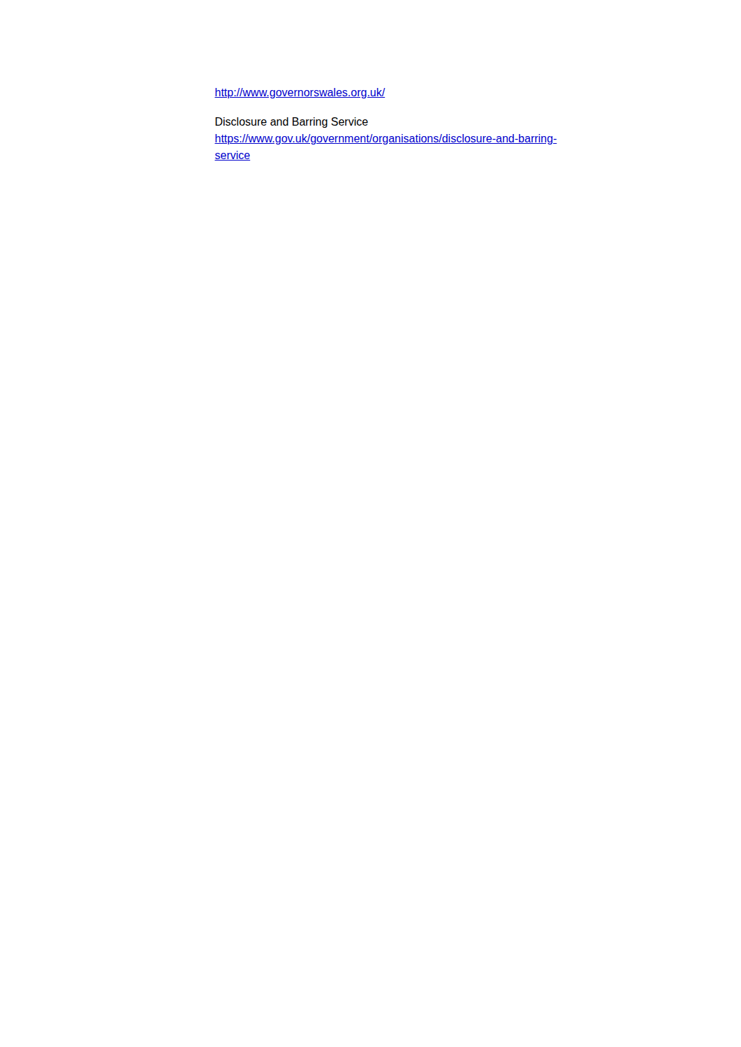http://www.governorswales.org.uk/
Disclosure and Barring Service
https://www.gov.uk/government/organisations/disclosure-and-barring-service